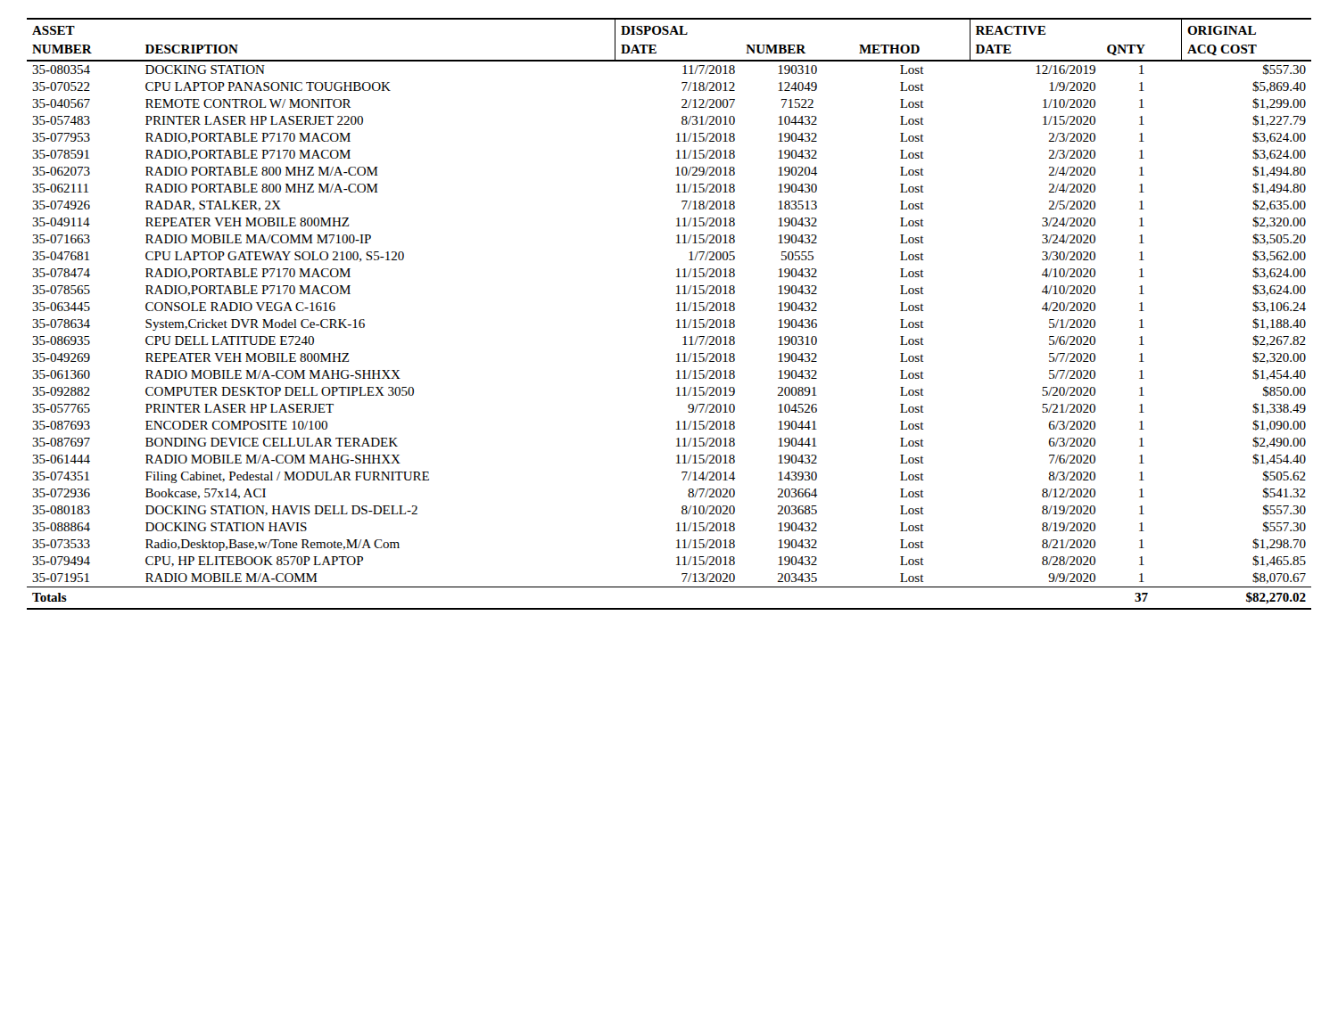| ASSET | | DISPOSAL | | | REACTIVE | | ORIGINAL |
| --- | --- | --- | --- | --- | --- | --- | --- |
| NUMBER | DESCRIPTION | DATE | NUMBER | METHOD | DATE | QNTY | ACQ COST |
| 35-080354 | DOCKING STATION | 11/7/2018 | 190310 | Lost | 12/16/2019 | 1 | $557.30 |
| 35-070522 | CPU LAPTOP PANASONIC TOUGHBOOK | 7/18/2012 | 124049 | Lost | 1/9/2020 | 1 | $5,869.40 |
| 35-040567 | REMOTE CONTROL W/ MONITOR | 2/12/2007 | 71522 | Lost | 1/10/2020 | 1 | $1,299.00 |
| 35-057483 | PRINTER LASER HP LASERJET 2200 | 8/31/2010 | 104432 | Lost | 1/15/2020 | 1 | $1,227.79 |
| 35-077953 | RADIO,PORTABLE P7170 MACOM | 11/15/2018 | 190432 | Lost | 2/3/2020 | 1 | $3,624.00 |
| 35-078591 | RADIO,PORTABLE P7170 MACOM | 11/15/2018 | 190432 | Lost | 2/3/2020 | 1 | $3,624.00 |
| 35-062073 | RADIO PORTABLE 800 MHZ M/A-COM | 10/29/2018 | 190204 | Lost | 2/4/2020 | 1 | $1,494.80 |
| 35-062111 | RADIO PORTABLE 800 MHZ M/A-COM | 11/15/2018 | 190430 | Lost | 2/4/2020 | 1 | $1,494.80 |
| 35-074926 | RADAR, STALKER, 2X | 7/18/2018 | 183513 | Lost | 2/5/2020 | 1 | $2,635.00 |
| 35-049114 | REPEATER VEH MOBILE 800MHZ | 11/15/2018 | 190432 | Lost | 3/24/2020 | 1 | $2,320.00 |
| 35-071663 | RADIO MOBILE MA/COMM M7100-IP | 11/15/2018 | 190432 | Lost | 3/24/2020 | 1 | $3,505.20 |
| 35-047681 | CPU LAPTOP GATEWAY SOLO 2100, S5-120 | 1/7/2005 | 50555 | Lost | 3/30/2020 | 1 | $3,562.00 |
| 35-078474 | RADIO,PORTABLE P7170 MACOM | 11/15/2018 | 190432 | Lost | 4/10/2020 | 1 | $3,624.00 |
| 35-078565 | RADIO,PORTABLE P7170 MACOM | 11/15/2018 | 190432 | Lost | 4/10/2020 | 1 | $3,624.00 |
| 35-063445 | CONSOLE RADIO VEGA C-1616 | 11/15/2018 | 190432 | Lost | 4/20/2020 | 1 | $3,106.24 |
| 35-078634 | System,Cricket DVR Model Ce-CRK-16 | 11/15/2018 | 190436 | Lost | 5/1/2020 | 1 | $1,188.40 |
| 35-086935 | CPU DELL LATITUDE E7240 | 11/7/2018 | 190310 | Lost | 5/6/2020 | 1 | $2,267.82 |
| 35-049269 | REPEATER VEH MOBILE 800MHZ | 11/15/2018 | 190432 | Lost | 5/7/2020 | 1 | $2,320.00 |
| 35-061360 | RADIO MOBILE M/A-COM MAHG-SHHXX | 11/15/2018 | 190432 | Lost | 5/7/2020 | 1 | $1,454.40 |
| 35-092882 | COMPUTER DESKTOP DELL OPTIPLEX 3050 | 11/15/2019 | 200891 | Lost | 5/20/2020 | 1 | $850.00 |
| 35-057765 | PRINTER LASER HP LASERJET | 9/7/2010 | 104526 | Lost | 5/21/2020 | 1 | $1,338.49 |
| 35-087693 | ENCODER COMPOSITE 10/100 | 11/15/2018 | 190441 | Lost | 6/3/2020 | 1 | $1,090.00 |
| 35-087697 | BONDING DEVICE CELLULAR TERADEK | 11/15/2018 | 190441 | Lost | 6/3/2020 | 1 | $2,490.00 |
| 35-061444 | RADIO MOBILE M/A-COM MAHG-SHHXX | 11/15/2018 | 190432 | Lost | 7/6/2020 | 1 | $1,454.40 |
| 35-074351 | Filing Cabinet, Pedestal / MODULAR FURNITURE | 7/14/2014 | 143930 | Lost | 8/3/2020 | 1 | $505.62 |
| 35-072936 | Bookcase, 57x14, ACI | 8/7/2020 | 203664 | Lost | 8/12/2020 | 1 | $541.32 |
| 35-080183 | DOCKING STATION, HAVIS DELL DS-DELL-2 | 8/10/2020 | 203685 | Lost | 8/19/2020 | 1 | $557.30 |
| 35-088864 | DOCKING STATION HAVIS | 11/15/2018 | 190432 | Lost | 8/19/2020 | 1 | $557.30 |
| 35-073533 | Radio,Desktop,Base,w/Tone Remote,M/A Com | 11/15/2018 | 190432 | Lost | 8/21/2020 | 1 | $1,298.70 |
| 35-079494 | CPU, HP ELITEBOOK 8570P LAPTOP | 11/15/2018 | 190432 | Lost | 8/28/2020 | 1 | $1,465.85 |
| 35-071951 | RADIO MOBILE M/A-COMM | 7/13/2020 | 203435 | Lost | 9/9/2020 | 1 | $8,070.67 |
| Totals | | | | | | 37 | $82,270.02 |